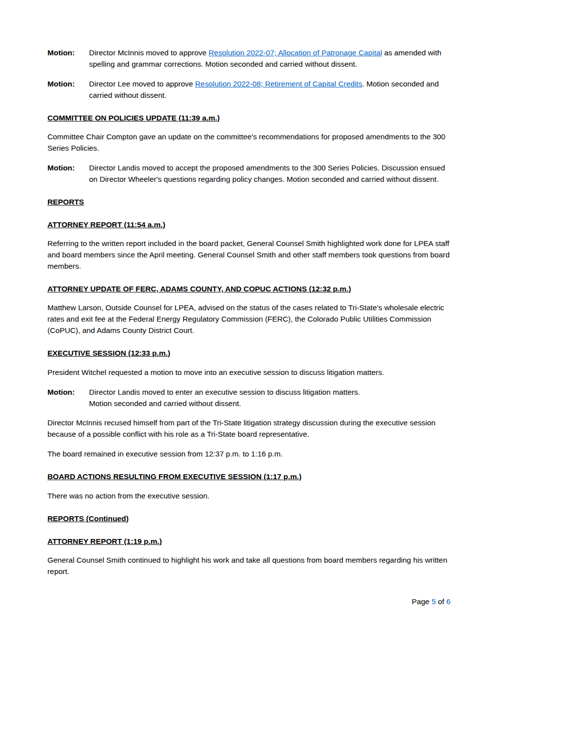Motion:
Director McInnis moved to approve Resolution 2022-07; Allocation of Patronage Capital as amended with spelling and grammar corrections. Motion seconded and carried without dissent.
Motion:
Director Lee moved to approve Resolution 2022-08; Retirement of Capital Credits. Motion seconded and carried without dissent.
COMMITTEE ON POLICIES UPDATE (11:39 a.m.)
Committee Chair Compton gave an update on the committee's recommendations for proposed amendments to the 300 Series Policies.
Motion:
Director Landis moved to accept the proposed amendments to the 300 Series Policies. Discussion ensued on Director Wheeler's questions regarding policy changes. Motion seconded and carried without dissent.
REPORTS
ATTORNEY REPORT (11:54 a.m.)
Referring to the written report included in the board packet, General Counsel Smith highlighted work done for LPEA staff and board members since the April meeting. General Counsel Smith and other staff members took questions from board members.
ATTORNEY UPDATE OF FERC, ADAMS COUNTY, AND COPUC ACTIONS (12:32 p.m.)
Matthew Larson, Outside Counsel for LPEA, advised on the status of the cases related to Tri-State's wholesale electric rates and exit fee at the Federal Energy Regulatory Commission (FERC), the Colorado Public Utilities Commission (CoPUC), and Adams County District Court.
EXECUTIVE SESSION (12:33 p.m.)
President Witchel requested a motion to move into an executive session to discuss litigation matters.
Motion:
Director Landis moved to enter an executive session to discuss litigation matters.Motion seconded and carried without dissent.
Director McInnis recused himself from part of the Tri-State litigation strategy discussion during the executive session because of a possible conflict with his role as a Tri-State board representative.
The board remained in executive session from 12:37 p.m. to 1:16 p.m.
BOARD ACTIONS RESULTING FROM EXECUTIVE SESSION (1:17 p.m.)
There was no action from the executive session.
REPORTS (Continued)
ATTORNEY REPORT (1:19 p.m.)
General Counsel Smith continued to highlight his work and take all questions from board members regarding his written report.
Page 5 of 6